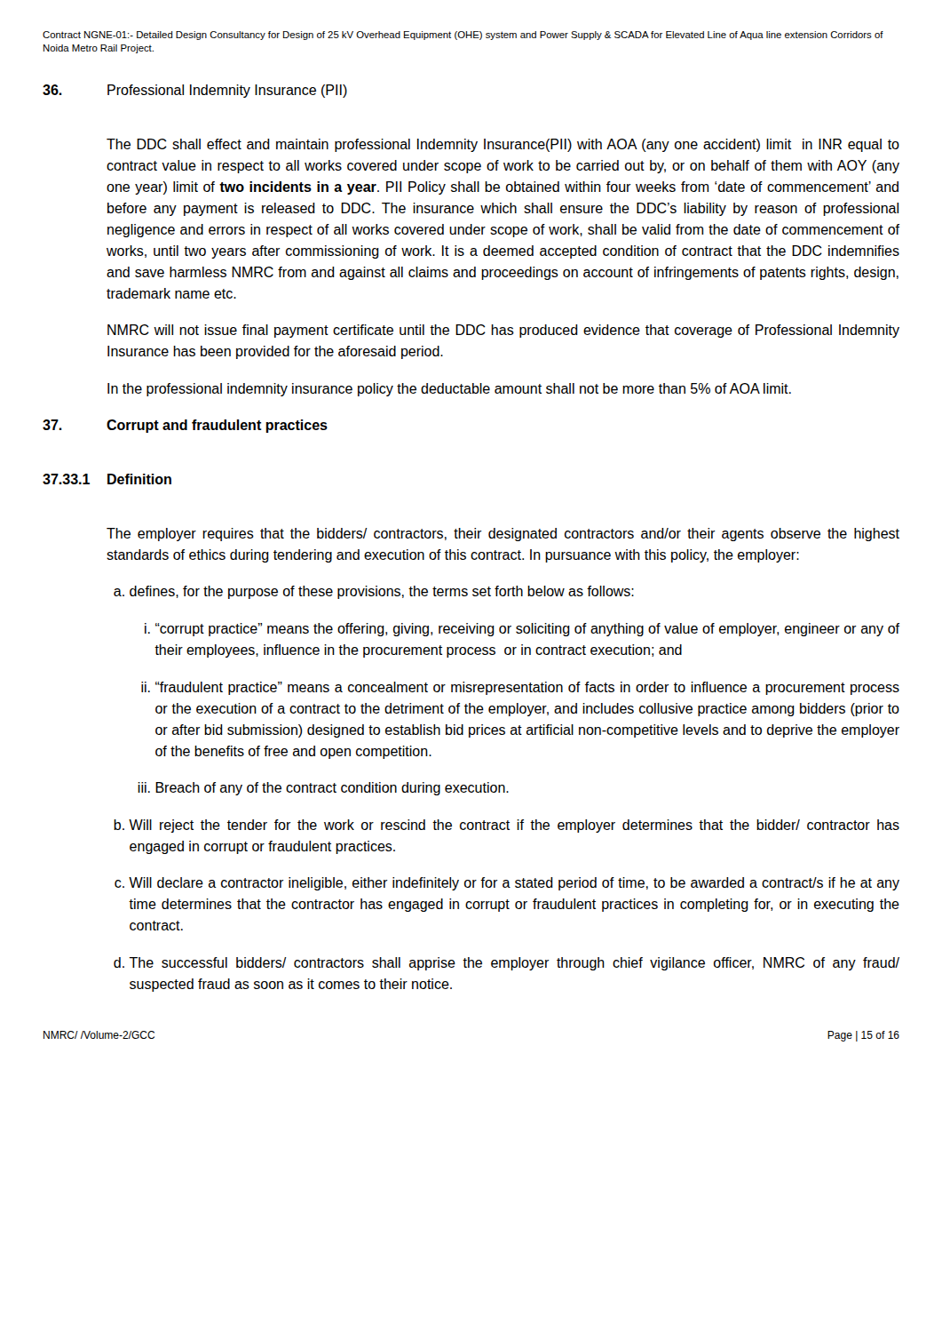Contract NGNE-01:- Detailed Design Consultancy for Design of 25 kV Overhead Equipment (OHE) system and Power Supply & SCADA for Elevated Line of Aqua line extension Corridors of Noida Metro Rail Project.
36.
Professional Indemnity Insurance (PII)
The DDC shall effect and maintain professional Indemnity Insurance(PII) with AOA (any one accident) limit in INR equal to contract value in respect to all works covered under scope of work to be carried out by, or on behalf of them with AOY (any one year) limit of two incidents in a year. PII Policy shall be obtained within four weeks from ‘date of commencement’ and before any payment is released to DDC. The insurance which shall ensure the DDC’s liability by reason of professional negligence and errors in respect of all works covered under scope of work, shall be valid from the date of commencement of works, until two years after commissioning of work. It is a deemed accepted condition of contract that the DDC indemnifies and save harmless NMRC from and against all claims and proceedings on account of infringements of patents rights, design, trademark name etc.
NMRC will not issue final payment certificate until the DDC has produced evidence that coverage of Professional Indemnity Insurance has been provided for the aforesaid period.
In the professional indemnity insurance policy the deductable amount shall not be more than 5% of AOA limit.
37.
Corrupt and fraudulent practices
37.33.1
Definition
The employer requires that the bidders/ contractors, their designated contractors and/or their agents observe the highest standards of ethics during tendering and execution of this contract. In pursuance with this policy, the employer:
defines, for the purpose of these provisions, the terms set forth below as follows:
“corrupt practice” means the offering, giving, receiving or soliciting of anything of value of employer, engineer or any of their employees, influence in the procurement process or in contract execution; and
“fraudulent practice” means a concealment or misrepresentation of facts in order to influence a procurement process or the execution of a contract to the detriment of the employer, and includes collusive practice among bidders (prior to or after bid submission) designed to establish bid prices at artificial non-competitive levels and to deprive the employer of the benefits of free and open competition.
Breach of any of the contract condition during execution.
Will reject the tender for the work or rescind the contract if the employer determines that the bidder/ contractor has engaged in corrupt or fraudulent practices.
Will declare a contractor ineligible, either indefinitely or for a stated period of time, to be awarded a contract/s if he at any time determines that the contractor has engaged in corrupt or fraudulent practices in completing for, or in executing the contract.
The successful bidders/ contractors shall apprise the employer through chief vigilance officer, NMRC of any fraud/ suspected fraud as soon as it comes to their notice.
NMRC/ /Volume-2/GCC Page | 15 of 16